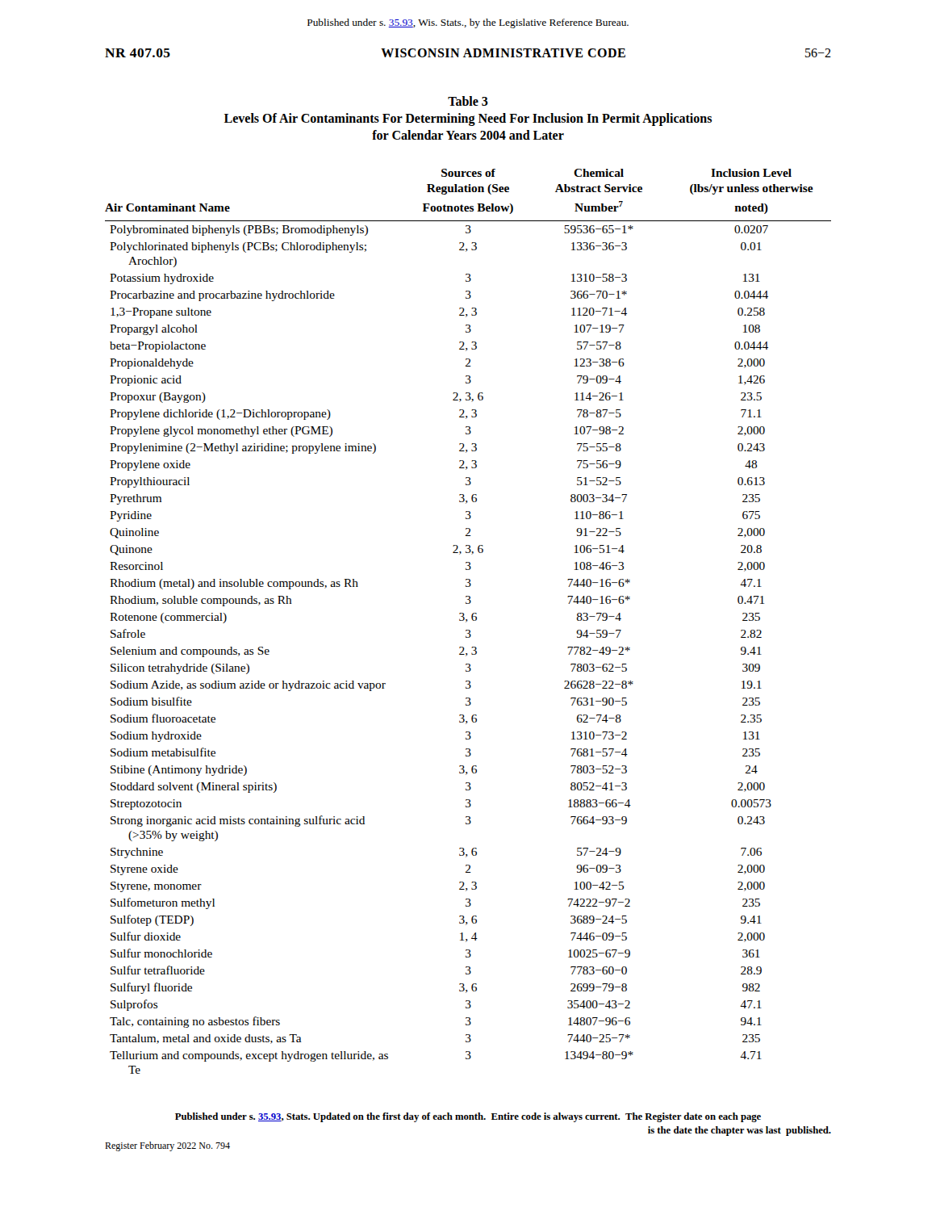Published under s. 35.93, Wis. Stats., by the Legislative Reference Bureau.
NR 407.05
WISCONSIN ADMINISTRATIVE CODE
56−2
Table 3
Levels Of Air Contaminants For Determining Need For Inclusion In Permit Applications
for Calendar Years 2004 and Later
| | Sources of Regulation (See | Chemical Abstract Service | Inclusion Level (lbs/yr unless otherwise |
| --- | --- | --- | --- |
| Air Contaminant Name | Footnotes Below) | Number 7 | noted) |
| Polybrominated biphenyls (PBBs; Bromodiphenyls) | 3 | 59536−65−1* | 0.0207 |
| Polychlorinated biphenyls (PCBs; Chlorodiphenyls; Arochlor) | 2, 3 | 1336−36−3 | 0.01 |
| Potassium hydroxide | 3 | 1310−58−3 | 131 |
| Procarbazine and procarbazine hydrochloride | 3 | 366−70−1* | 0.0444 |
| 1,3−Propane sultone | 2, 3 | 1120−71−4 | 0.258 |
| Propargyl alcohol | 3 | 107−19−7 | 108 |
| beta−Propiolactone | 2, 3 | 57−57−8 | 0.0444 |
| Propionaldehyde | 2 | 123−38−6 | 2,000 |
| Propionic acid | 3 | 79−09−4 | 1,426 |
| Propoxur (Baygon) | 2, 3, 6 | 114−26−1 | 23.5 |
| Propylene dichloride (1,2−Dichloropropane) | 2, 3 | 78−87−5 | 71.1 |
| Propylene glycol monomethyl ether (PGME) | 3 | 107−98−2 | 2,000 |
| Propylenimine (2−Methyl aziridine; propylene imine) | 2, 3 | 75−55−8 | 0.243 |
| Propylene oxide | 2, 3 | 75−56−9 | 48 |
| Propylthiouracil | 3 | 51−52−5 | 0.613 |
| Pyrethrum | 3, 6 | 8003−34−7 | 235 |
| Pyridine | 3 | 110−86−1 | 675 |
| Quinoline | 2 | 91−22−5 | 2,000 |
| Quinone | 2, 3, 6 | 106−51−4 | 20.8 |
| Resorcinol | 3 | 108−46−3 | 2,000 |
| Rhodium (metal) and insoluble compounds, as Rh | 3 | 7440−16−6* | 47.1 |
| Rhodium, soluble compounds, as Rh | 3 | 7440−16−6* | 0.471 |
| Rotenone (commercial) | 3, 6 | 83−79−4 | 235 |
| Safrole | 3 | 94−59−7 | 2.82 |
| Selenium and compounds, as Se | 2, 3 | 7782−49−2* | 9.41 |
| Silicon tetrahydride (Silane) | 3 | 7803−62−5 | 309 |
| Sodium Azide, as sodium azide or hydrazoic acid vapor | 3 | 26628−22−8* | 19.1 |
| Sodium bisulfite | 3 | 7631−90−5 | 235 |
| Sodium fluoroacetate | 3, 6 | 62−74−8 | 2.35 |
| Sodium hydroxide | 3 | 1310−73−2 | 131 |
| Sodium metabisulfite | 3 | 7681−57−4 | 235 |
| Stibine (Antimony hydride) | 3, 6 | 7803−52−3 | 24 |
| Stoddard solvent (Mineral spirits) | 3 | 8052−41−3 | 2,000 |
| Streptozotocin | 3 | 18883−66−4 | 0.00573 |
| Strong inorganic acid mists containing sulfuric acid (>35% by weight) | 3 | 7664−93−9 | 0.243 |
| Strychnine | 3, 6 | 57−24−9 | 7.06 |
| Styrene oxide | 2 | 96−09−3 | 2,000 |
| Styrene, monomer | 2, 3 | 100−42−5 | 2,000 |
| Sulfometuron methyl | 3 | 74222−97−2 | 235 |
| Sulfotep (TEDP) | 3, 6 | 3689−24−5 | 9.41 |
| Sulfur dioxide | 1, 4 | 7446−09−5 | 2,000 |
| Sulfur monochloride | 3 | 10025−67−9 | 361 |
| Sulfur tetrafluoride | 3 | 7783−60−0 | 28.9 |
| Sulfuryl fluoride | 3, 6 | 2699−79−8 | 982 |
| Sulprofos | 3 | 35400−43−2 | 47.1 |
| Talc, containing no asbestos fibers | 3 | 14807−96−6 | 94.1 |
| Tantalum, metal and oxide dusts, as Ta | 3 | 7440−25−7* | 235 |
| Tellurium and compounds, except hydrogen telluride, as Te | 3 | 13494−80−9* | 4.71 |
Published under s. 35.93, Stats. Updated on the first day of each month. Entire code is always current. The Register date on each page
is the date the chapter was last published.
Register February 2022 No. 794